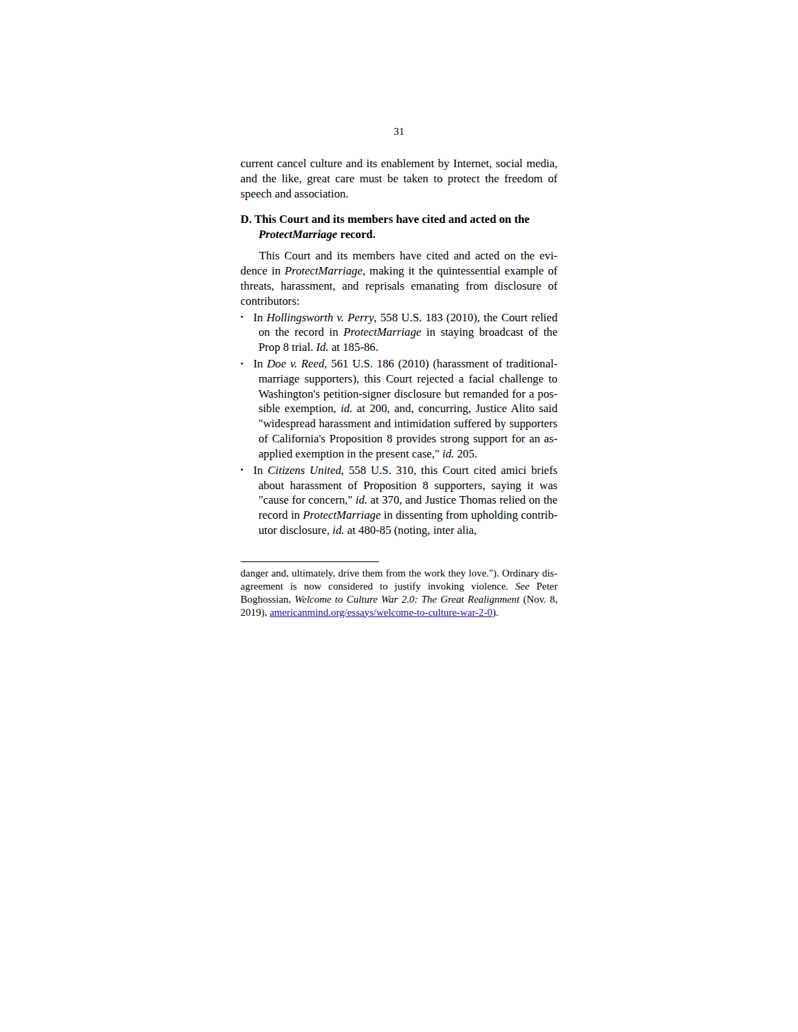31
current cancel culture and its enablement by Internet, social media, and the like, great care must be taken to protect the freedom of speech and association.
D. This Court and its members have cited and acted on the ProtectMarriage record.
This Court and its members have cited and acted on the evidence in ProtectMarriage, making it the quintessential example of threats, harassment, and reprisals emanating from disclosure of contributors:
In Hollingsworth v. Perry, 558 U.S. 183 (2010), the Court relied on the record in ProtectMarriage in staying broadcast of the Prop 8 trial. Id. at 185-86.
In Doe v. Reed, 561 U.S. 186 (2010) (harassment of traditional-marriage supporters), this Court rejected a facial challenge to Washington's petition-signer disclosure but remanded for a possible exemption, id. at 200, and, concurring, Justice Alito said "widespread harassment and intimidation suffered by supporters of California's Proposition 8 provides strong support for an as-applied exemption in the present case," id. 205.
In Citizens United, 558 U.S. 310, this Court cited amici briefs about harassment of Proposition 8 supporters, saying it was "cause for concern," id. at 370, and Justice Thomas relied on the record in ProtectMarriage in dissenting from upholding contributor disclosure, id. at 480-85 (noting, inter alia,
danger and, ultimately, drive them from the work they love."). Ordinary disagreement is now considered to justify invoking violence. See Peter Boghossian, Welcome to Culture War 2.0: The Great Realignment (Nov. 8, 2019), americanmind.org/essays/welcome-to-culture-war-2-0).